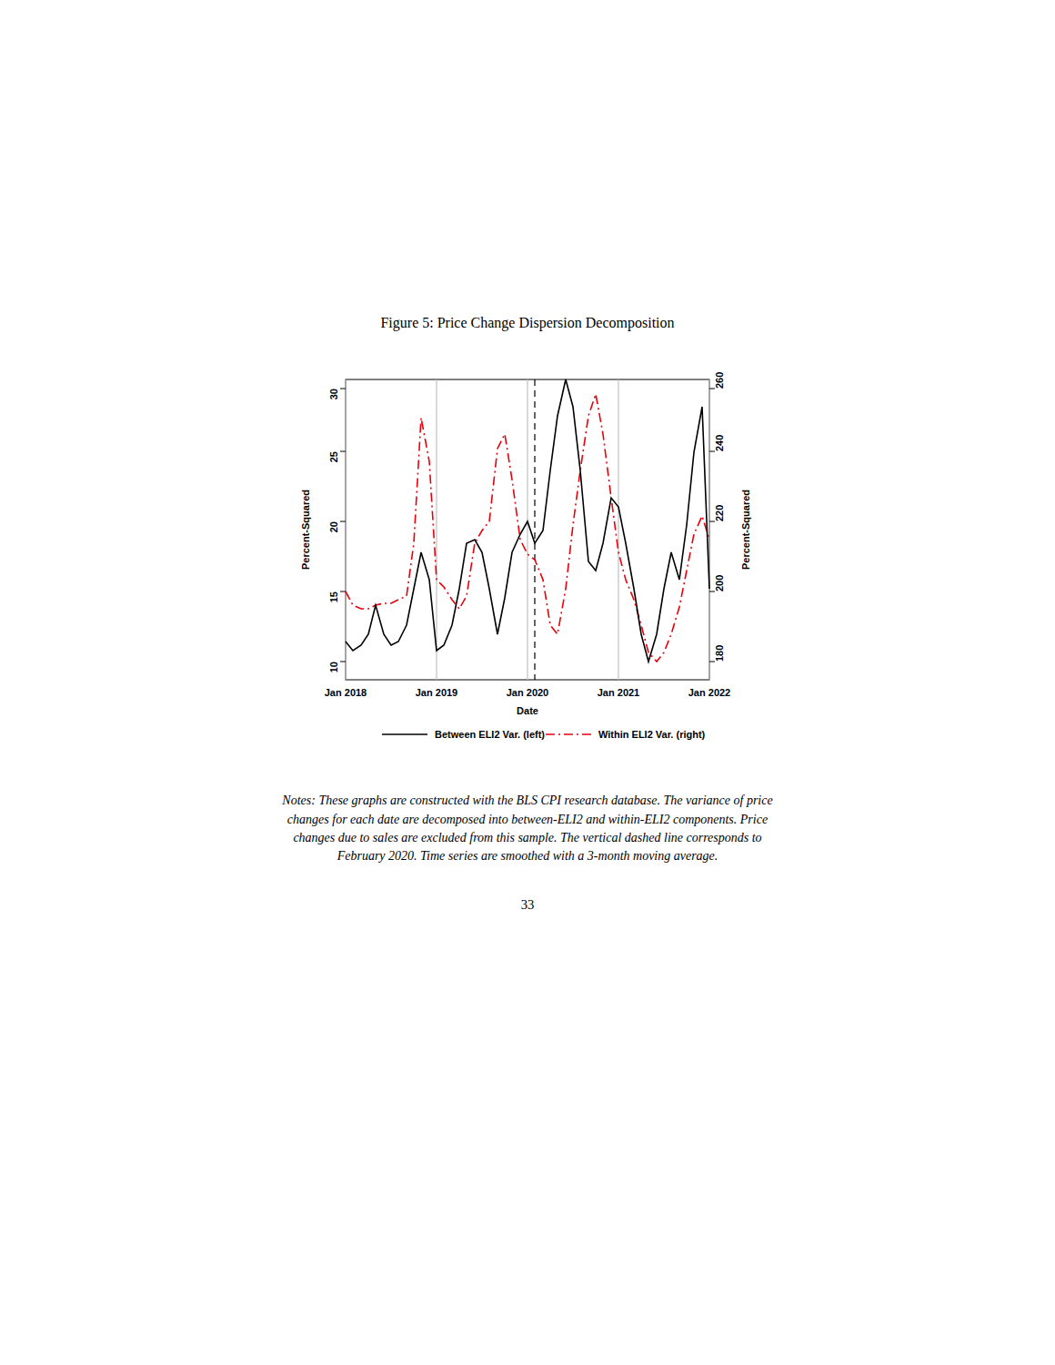Figure 5: Price Change Dispersion Decomposition
10 15 20 25 30 180 200 220 240 260 Percent-Squared Percent-Squared Jan 2018 Jan 2019 Jan 2020 Jan 2021 Jan 2022 Date Between ELI2 Var. (left) Within ELI2 Var. (right)
Notes: These graphs are constructed with the BLS CPI research database. The variance of price changes for each date are decomposed into between-ELI2 and within-ELI2 components. Price changes due to sales are excluded from this sample. The vertical dashed line corresponds to February 2020. Time series are smoothed with a 3-month moving average.
33